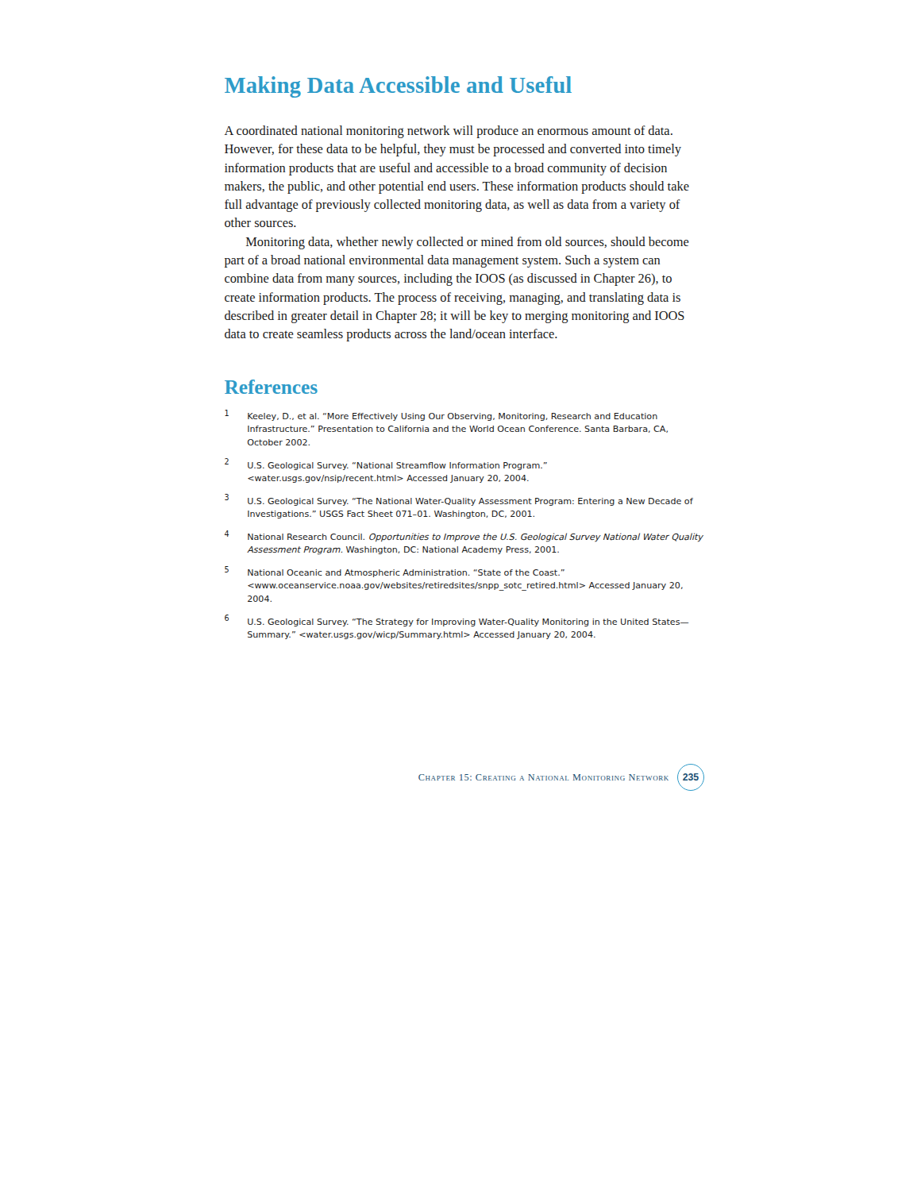Making Data Accessible and Useful
A coordinated national monitoring network will produce an enormous amount of data. However, for these data to be helpful, they must be processed and converted into timely information products that are useful and accessible to a broad community of decision makers, the public, and other potential end users. These information products should take full advantage of previously collected monitoring data, as well as data from a variety of other sources.
Monitoring data, whether newly collected or mined from old sources, should become part of a broad national environmental data management system. Such a system can combine data from many sources, including the IOOS (as discussed in Chapter 26), to create information products. The process of receiving, managing, and translating data is described in greater detail in Chapter 28; it will be key to merging monitoring and IOOS data to create seamless products across the land/ocean interface.
References
1 Keeley, D., et al. “More Effectively Using Our Observing, Monitoring, Research and Education Infrastructure.” Presentation to California and the World Ocean Conference. Santa Barbara, CA, October 2002.
2 U.S. Geological Survey. “National Streamflow Information Program.” <water.usgs.gov/nsip/recent.html> Accessed January 20, 2004.
3 U.S. Geological Survey. “The National Water-Quality Assessment Program: Entering a New Decade of Investigations.” USGS Fact Sheet 071–01. Washington, DC, 2001.
4 National Research Council. Opportunities to Improve the U.S. Geological Survey National Water Quality Assessment Program. Washington, DC: National Academy Press, 2001.
5 National Oceanic and Atmospheric Administration. “State of the Coast.” <www.oceanservice.noaa.gov/websites/retiredsites/snpp_sotc_retired.html> Accessed January 20, 2004.
6 U.S. Geological Survey. “The Strategy for Improving Water-Quality Monitoring in the United States—Summary.” <water.usgs.gov/wicp/Summary.html> Accessed January 20, 2004.
Chapter 15: Creating a National Monitoring Network
235